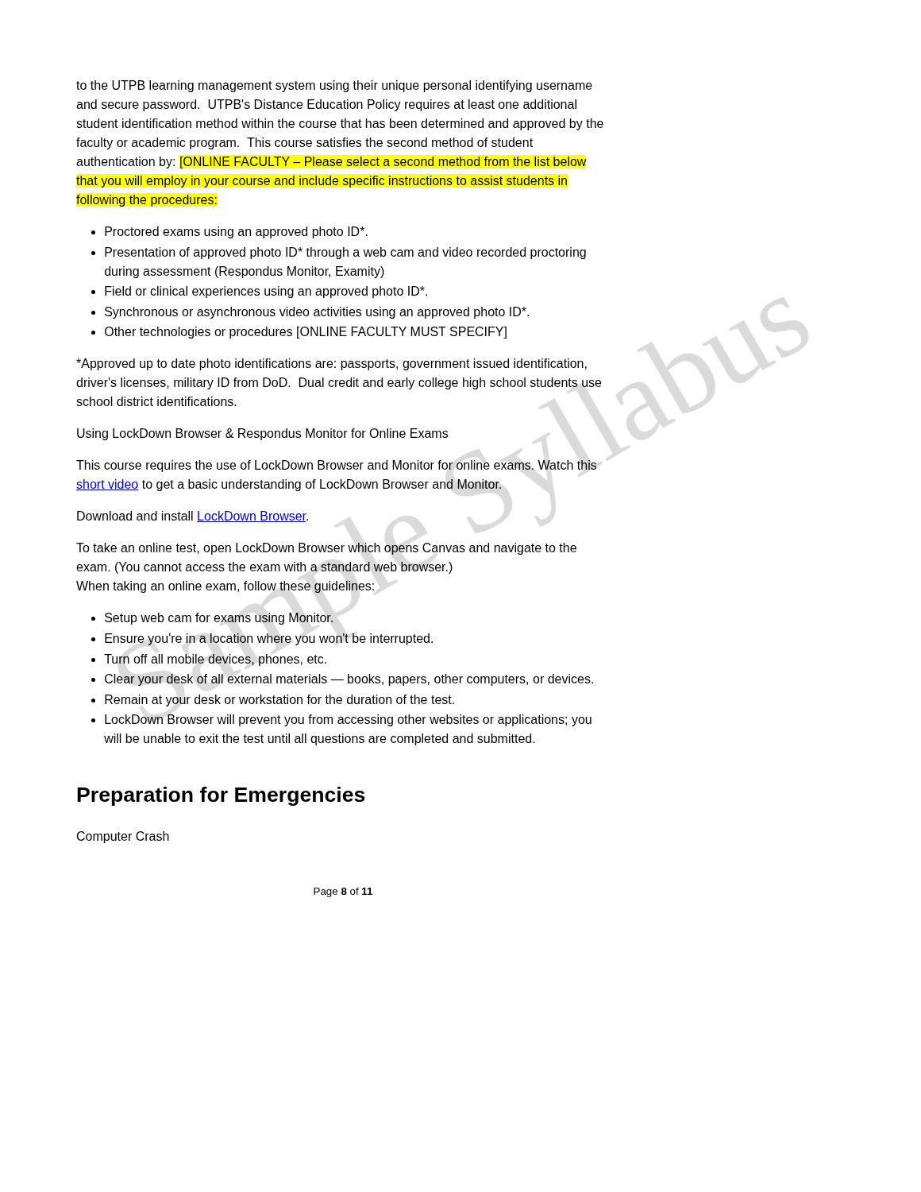Sample Syllabus
to the UTPB learning management system using their unique personal identifying username and secure password. UTPB's Distance Education Policy requires at least one additional student identification method within the course that has been determined and approved by the faculty or academic program. This course satisfies the second method of student authentication by: [ONLINE FACULTY – Please select a second method from the list below that you will employ in your course and include specific instructions to assist students in following the procedures:
Proctored exams using an approved photo ID*.
Presentation of approved photo ID* through a web cam and video recorded proctoring during assessment (Respondus Monitor, Examity)
Field or clinical experiences using an approved photo ID*.
Synchronous or asynchronous video activities using an approved photo ID*.
Other technologies or procedures [ONLINE FACULTY MUST SPECIFY]
*Approved up to date photo identifications are: passports, government issued identification, driver's licenses, military ID from DoD. Dual credit and early college high school students use school district identifications.
Using LockDown Browser & Respondus Monitor for Online Exams
This course requires the use of LockDown Browser and Monitor for online exams. Watch this short video to get a basic understanding of LockDown Browser and Monitor.
Download and install LockDown Browser.
To take an online test, open LockDown Browser which opens Canvas and navigate to the exam. (You cannot access the exam with a standard web browser.)
When taking an online exam, follow these guidelines:
Setup web cam for exams using Monitor.
Ensure you're in a location where you won't be interrupted.
Turn off all mobile devices, phones, etc.
Clear your desk of all external materials — books, papers, other computers, or devices.
Remain at your desk or workstation for the duration of the test.
LockDown Browser will prevent you from accessing other websites or applications; you will be unable to exit the test until all questions are completed and submitted.
Preparation for Emergencies
Computer Crash
Page 8 of 11